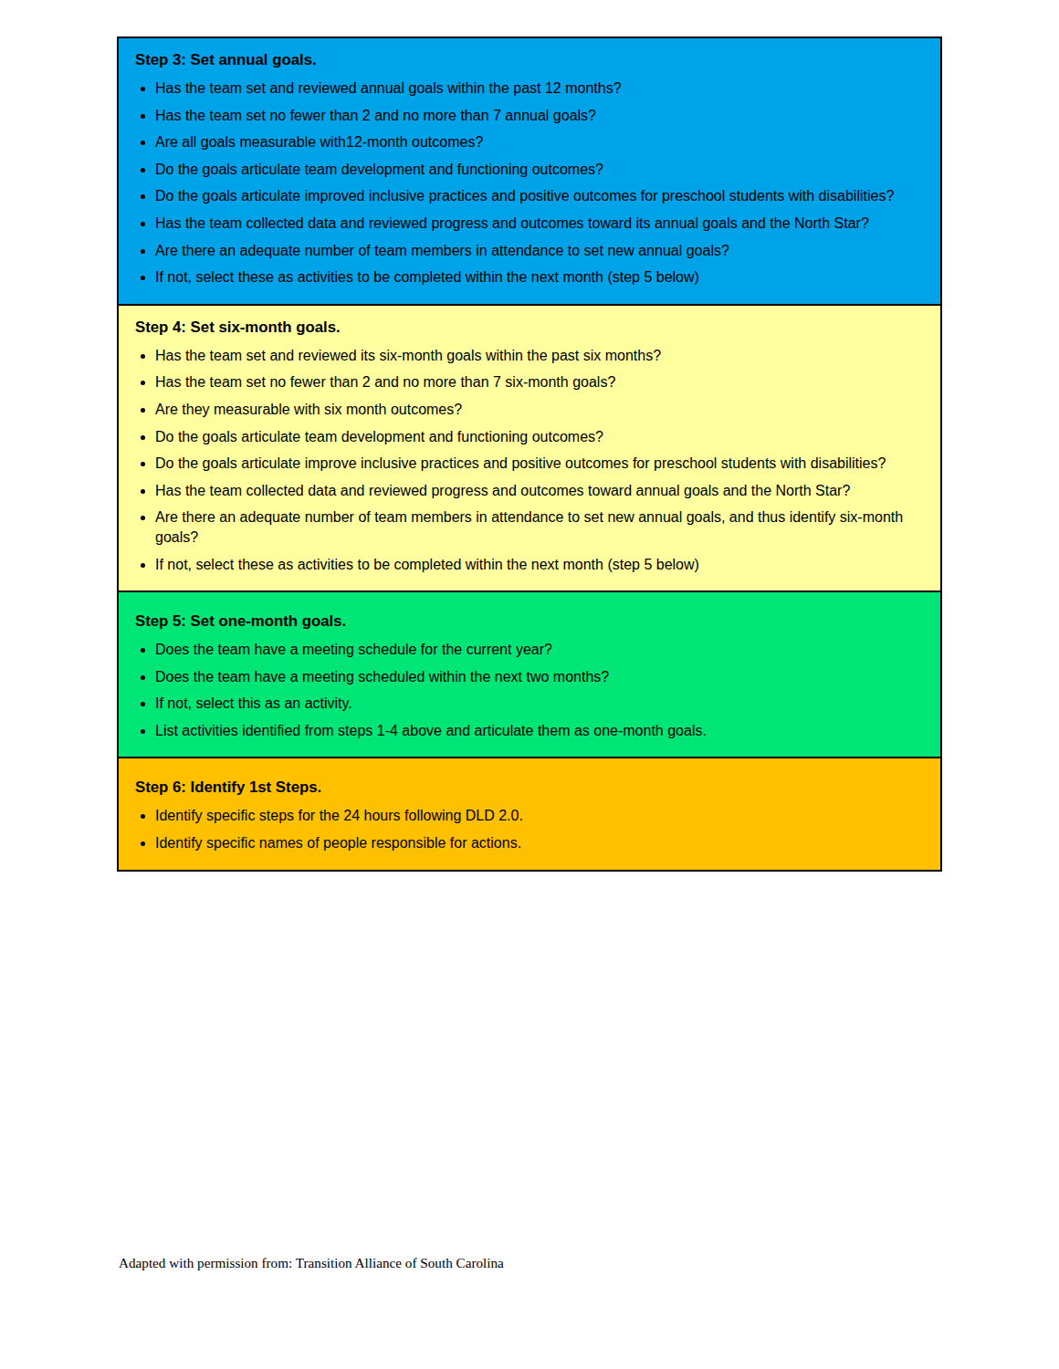Step 3: Set annual goals.
Has the team set and reviewed annual goals within the past 12 months?
Has the team set no fewer than 2 and no more than 7 annual goals?
Are all goals measurable with12-month outcomes?
Do the goals articulate team development and functioning outcomes?
Do the goals articulate improved inclusive practices and positive outcomes for preschool students with disabilities?
Has the team collected data and reviewed progress and outcomes toward its annual goals and the North Star?
Are there an adequate number of team members in attendance to set new annual goals?
If not, select these as activities to be completed within the next month (step 5 below)
Step 4: Set six-month goals.
Has the team set and reviewed its six-month goals within the past six months?
Has the team set no fewer than 2 and no more than 7 six-month goals?
Are they measurable with six month outcomes?
Do the goals articulate team development and functioning outcomes?
Do the goals articulate improve inclusive practices and positive outcomes for preschool students with disabilities?
Has the team collected data and reviewed progress and outcomes toward annual goals and the North Star?
Are there an adequate number of team members in attendance to set new annual goals, and thus identify six-month goals?
If not, select these as activities to be completed within the next month (step 5 below)
Step 5: Set one-month goals.
Does the team have a meeting schedule for the current year?
Does the team have a meeting scheduled within the next two months?
If not, select this as an activity.
List activities identified from steps 1-4 above and articulate them as one-month goals.
Step 6: Identify 1st Steps.
Identify specific steps for the 24 hours following DLD 2.0.
Identify specific names of people responsible for actions.
Adapted with permission from: Transition Alliance of South Carolina